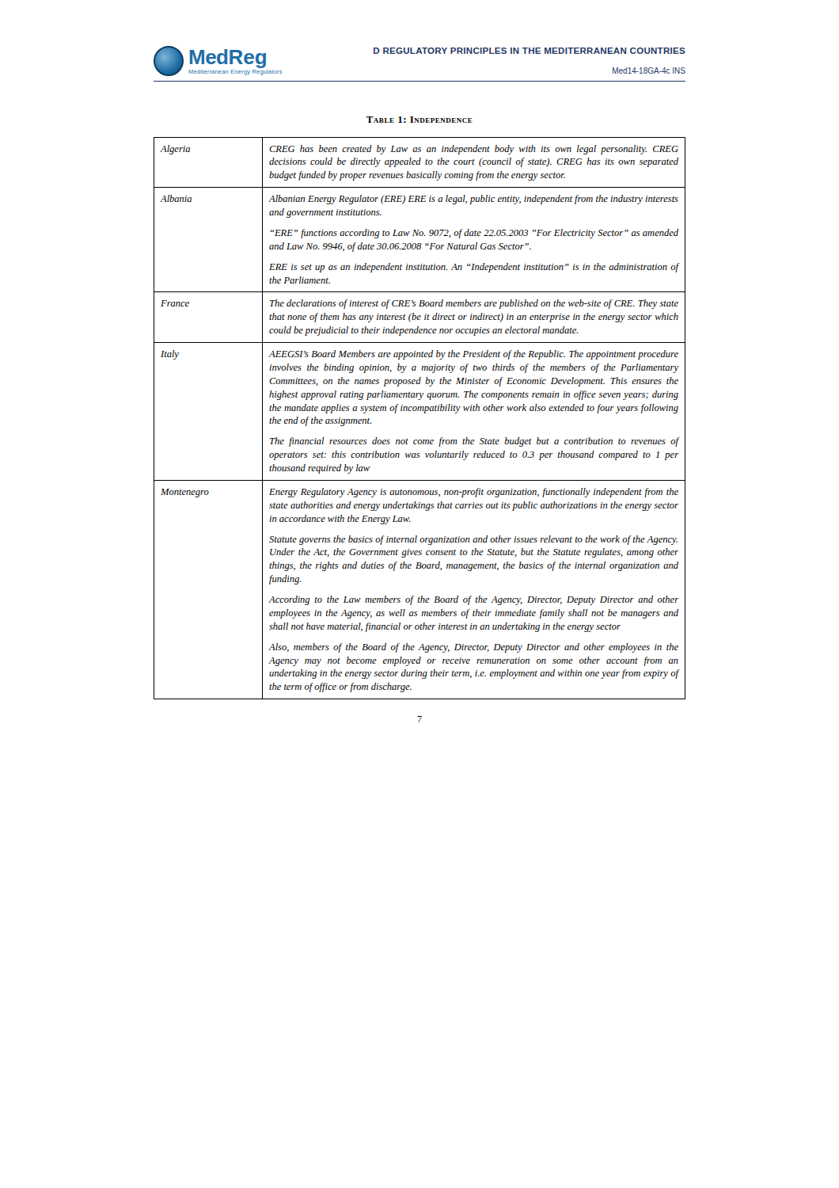Med Reg
Mediterranean Energy Regulators
D Regulatory Principles in the Mediterranean Countries
Med14-18GA-4c INS
Table 1: Independence
| Algeria | CREG has been created by Law as an independent body with its own legal personality. CREG decisions could be directly appealed to the court (council of state). CREG has its own separated budget funded by proper revenues basically coming from the energy sector. |
| Albania | Albanian Energy Regulator (ERE) ERE is a legal, public entity, independent from the industry interests and government institutions. “ERE” functions according to Law No. 9072, of date 22.05.2003 ”For Electricity Sector” as amended and Law No. 9946, of date 30.06.2008 “For Natural Gas Sector”. ERE is set up as an independent institution. An “Independent institution” is in the administration of the Parliament. |
| France | The declarations of interest of CRE’s Board members are published on the web-site of CRE. They state that none of them has any interest (be it direct or indirect) in an enterprise in the energy sector which could be prejudicial to their independence nor occupies an electoral mandate. |
| Italy | AEEGSI’s Board Members are appointed by the President of the Republic. The appointment procedure involves the binding opinion, by a majority of two thirds of the members of the Parliamentary Committees, on the names proposed by the Minister of Economic Development. This ensures the highest approval rating parliamentary quorum. The components remain in office seven years; during the mandate applies a system of incompatibility with other work also extended to four years following the end of the assignment. The financial resources does not come from the State budget but a contribution to revenues of operators set: this contribution was voluntarily reduced to 0.3 per thousand compared to 1 per thousand required by law |
| Montenegro | Energy Regulatory Agency is autonomous, non-profit organization, functionally independent from the state authorities and energy undertakings that carries out its public authorizations in the energy sector in accordance with the Energy Law. Statute governs the basics of internal organization and other issues relevant to the work of the Agency. Under the Act, the Government gives consent to the Statute, but the Statute regulates, among other things, the rights and duties of the Board, management, the basics of the internal organization and funding. According to the Law members of the Board of the Agency, Director, Deputy Director and other employees in the Agency, as well as members of their immediate family shall not be managers and shall not have material, financial or other interest in an undertaking in the energy sector Also, members of the Board of the Agency, Director, Deputy Director and other employees in the Agency may not become employed or receive remuneration on some other account from an undertaking in the energy sector during their term, i.e. employment and within one year from expiry of the term of office or from discharge. |
7